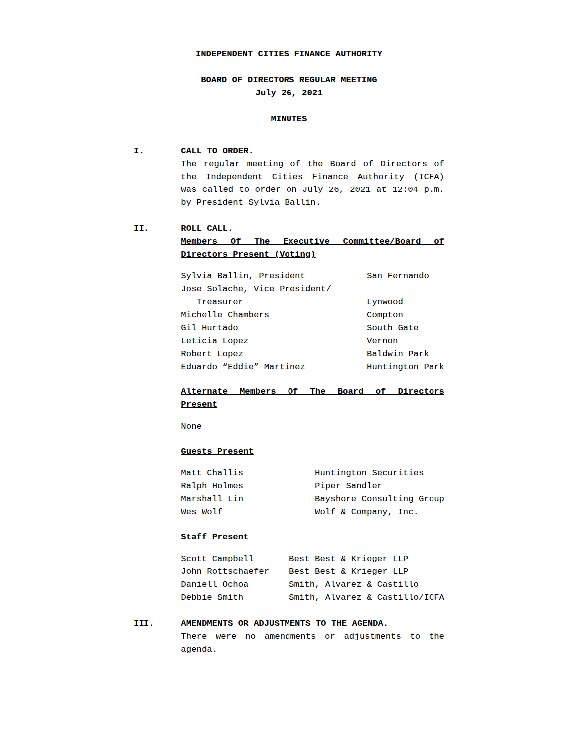INDEPENDENT CITIES FINANCE AUTHORITY
BOARD OF DIRECTORS REGULAR MEETING
July 26, 2021
MINUTES
I. CALL TO ORDER.
The regular meeting of the Board of Directors of the Independent Cities Finance Authority (ICFA) was called to order on July 26, 2021 at 12:04 p.m. by President Sylvia Ballin.
II. ROLL CALL.
Members Of The Executive Committee/Board of Directors Present (Voting)
| Sylvia Ballin, President | San Fernando |
| Jose Solache, Vice President/ Treasurer | Lynwood |
| Michelle Chambers | Compton |
| Gil Hurtado | South Gate |
| Leticia Lopez | Vernon |
| Robert Lopez | Baldwin Park |
| Eduardo “Eddie” Martinez | Huntington Park |
Alternate Members Of The Board of Directors Present
None
Guests Present
| Matt Challis | Huntington Securities |
| Ralph Holmes | Piper Sandler |
| Marshall Lin | Bayshore Consulting Group |
| Wes Wolf | Wolf & Company, Inc. |
Staff Present
| Scott Campbell | Best Best & Krieger LLP |
| John Rottschaefer | Best Best & Krieger LLP |
| Daniell Ochoa | Smith, Alvarez & Castillo |
| Debbie Smith | Smith, Alvarez & Castillo/ICFA |
III. AMENDMENTS OR ADJUSTMENTS TO THE AGENDA.
There were no amendments or adjustments to the agenda.